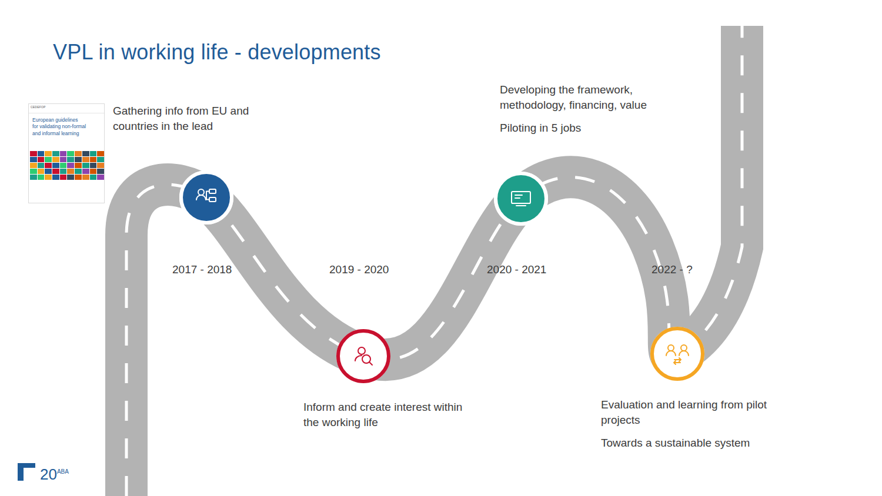VPL in working life - developments
2017 - 2018
2019 - 2020
2020 - 2021
2022 - ?
Gathering info from EU and countries in the lead
Inform and create interest within the working life
Developing the framework, methodology, financing, value
Piloting in 5 jobs
Evaluation and learning from pilot projects
Towards a sustainable system
CEDEFOP
European guidelines for validating non-formal and informal learning
20ABA